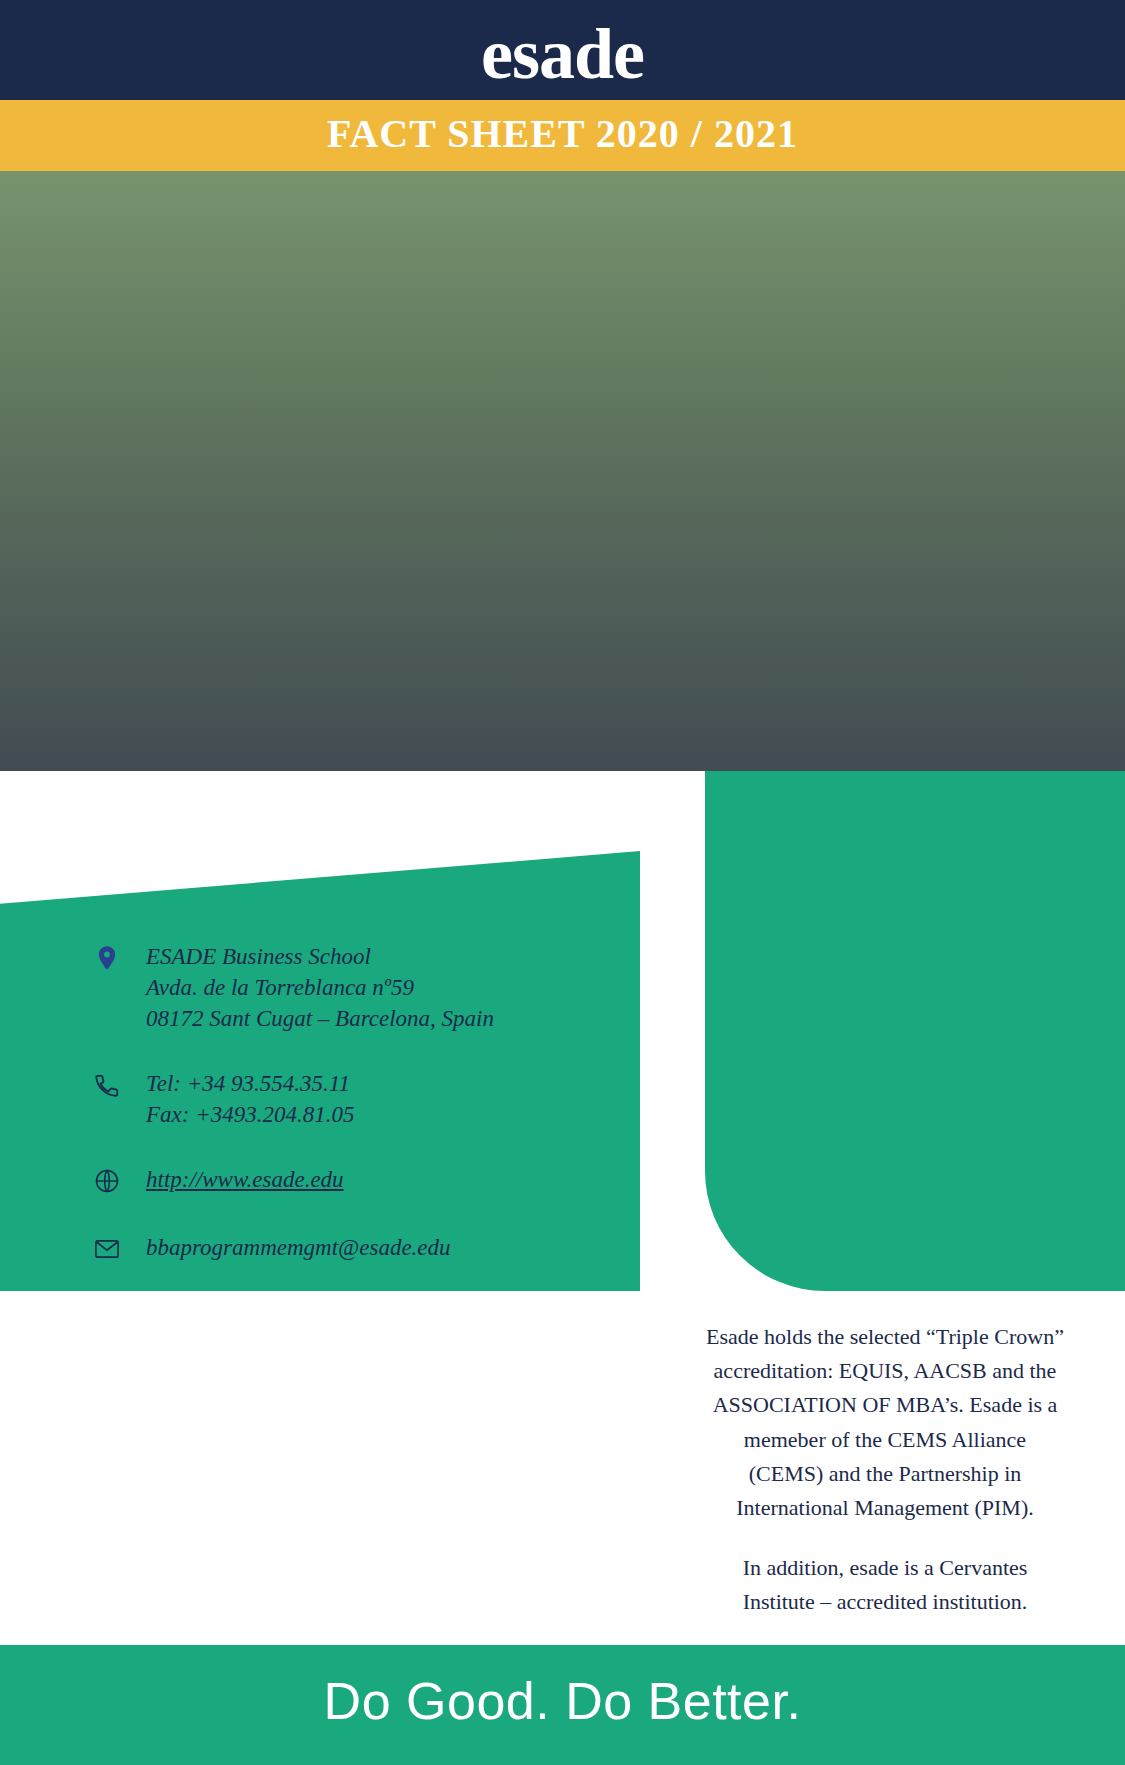esade
FACT SHEET 2020 / 2021
ESADE Business School
Avda. de la Torreblanca nº59
08172 Sant Cugat – Barcelona, Spain
Tel: +34 93.554.35.11
Fax: +3493.204.81.05
http://www.esade.edu
bbaprogrammemgmt@esade.edu
Esade holds the selected “Triple Crown” accreditation: EQUIS, AACSB and the ASSOCIATION OF MBA’s. Esade is a memeber of the CEMS Alliance (CEMS) and the Partnership in International Management (PIM).
In addition, esade is a Cervantes Institute – accredited institution.
Do Good. Do Better.